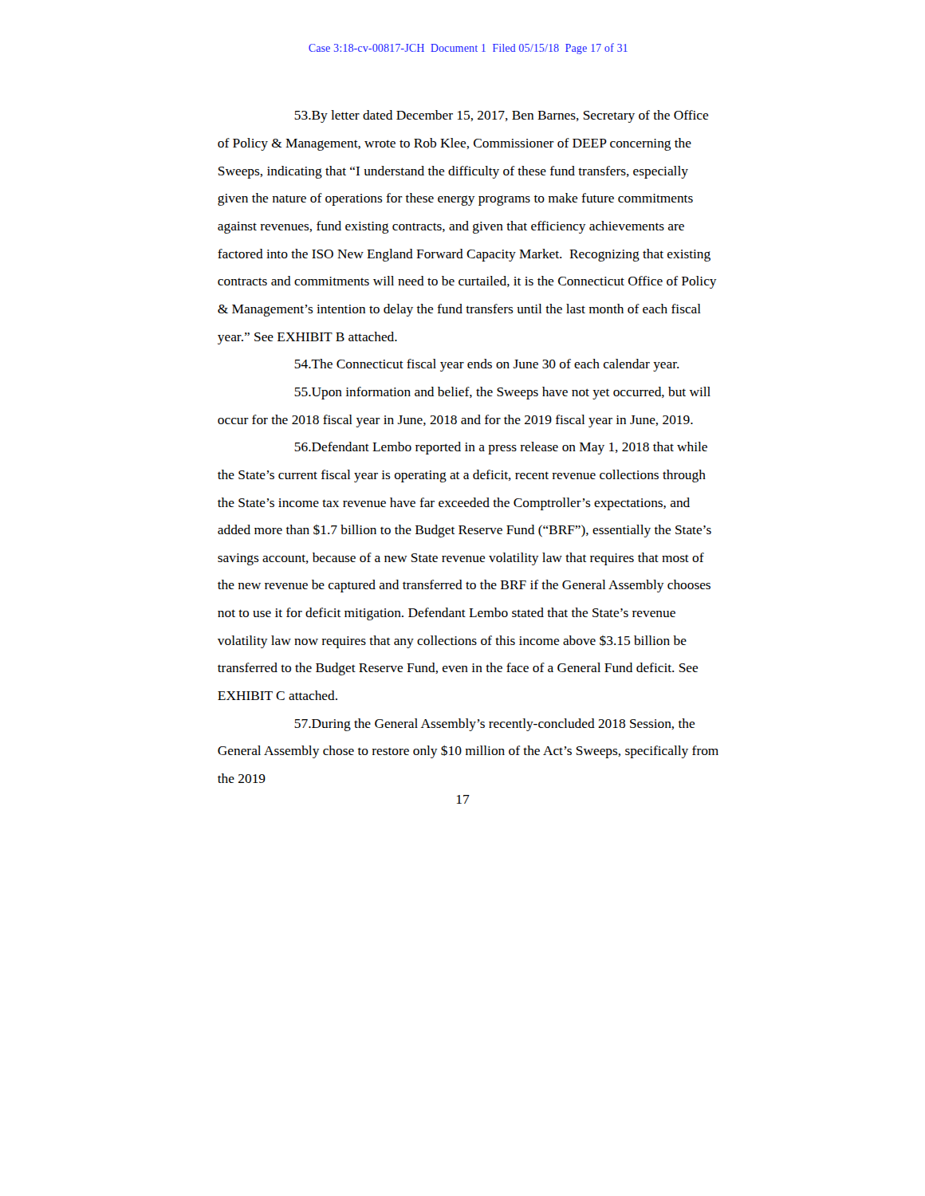Case 3:18-cv-00817-JCH Document 1 Filed 05/15/18 Page 17 of 31
53. By letter dated December 15, 2017, Ben Barnes, Secretary of the Office of Policy & Management, wrote to Rob Klee, Commissioner of DEEP concerning the Sweeps, indicating that “I understand the difficulty of these fund transfers, especially given the nature of operations for these energy programs to make future commitments against revenues, fund existing contracts, and given that efficiency achievements are factored into the ISO New England Forward Capacity Market. Recognizing that existing contracts and commitments will need to be curtailed, it is the Connecticut Office of Policy & Management’s intention to delay the fund transfers until the last month of each fiscal year.” See EXHIBIT B attached.
54. The Connecticut fiscal year ends on June 30 of each calendar year.
55. Upon information and belief, the Sweeps have not yet occurred, but will occur for the 2018 fiscal year in June, 2018 and for the 2019 fiscal year in June, 2019.
56. Defendant Lembo reported in a press release on May 1, 2018 that while the State’s current fiscal year is operating at a deficit, recent revenue collections through the State’s income tax revenue have far exceeded the Comptroller’s expectations, and added more than $1.7 billion to the Budget Reserve Fund (“BRF”), essentially the State’s savings account, because of a new State revenue volatility law that requires that most of the new revenue be captured and transferred to the BRF if the General Assembly chooses not to use it for deficit mitigation. Defendant Lembo stated that the State’s revenue volatility law now requires that any collections of this income above $3.15 billion be transferred to the Budget Reserve Fund, even in the face of a General Fund deficit. See EXHIBIT C attached.
57. During the General Assembly’s recently-concluded 2018 Session, the General Assembly chose to restore only $10 million of the Act’s Sweeps, specifically from the 2019
17